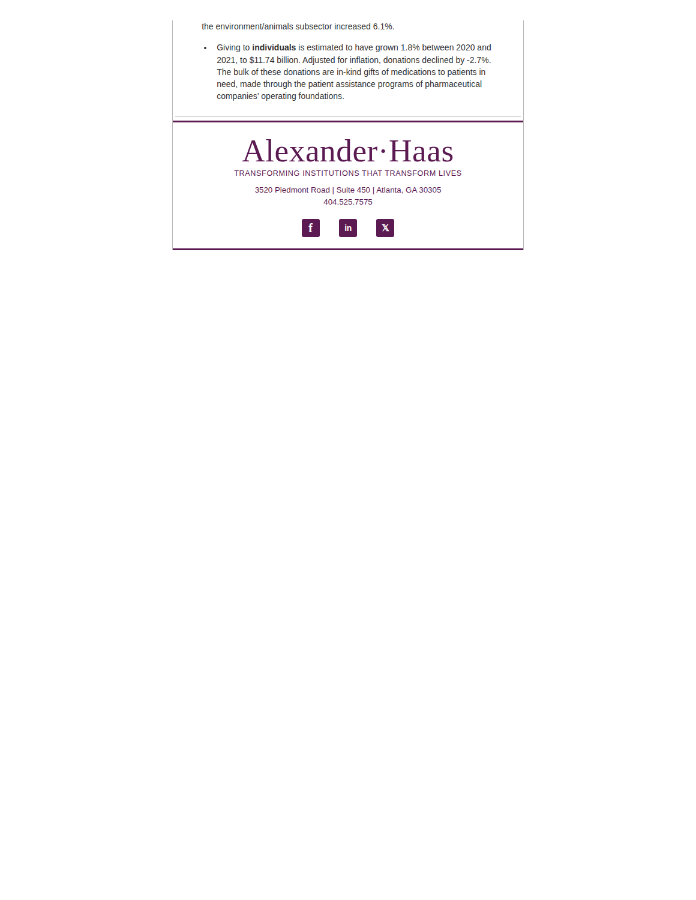the environment/animals subsector increased 6.1%.
Giving to individuals is estimated to have grown 1.8% between 2020 and 2021, to $11.74 billion. Adjusted for inflation, donations declined by -2.7%. The bulk of these donations are in-kind gifts of medications to patients in need, made through the patient assistance programs of pharmaceutical companies’ operating foundations.
Alexander·Haas
Transforming Institutions That Transform Lives
3520 Piedmont Road | Suite 450 | Atlanta, GA 30305
404.525.7575
f in 𝕏